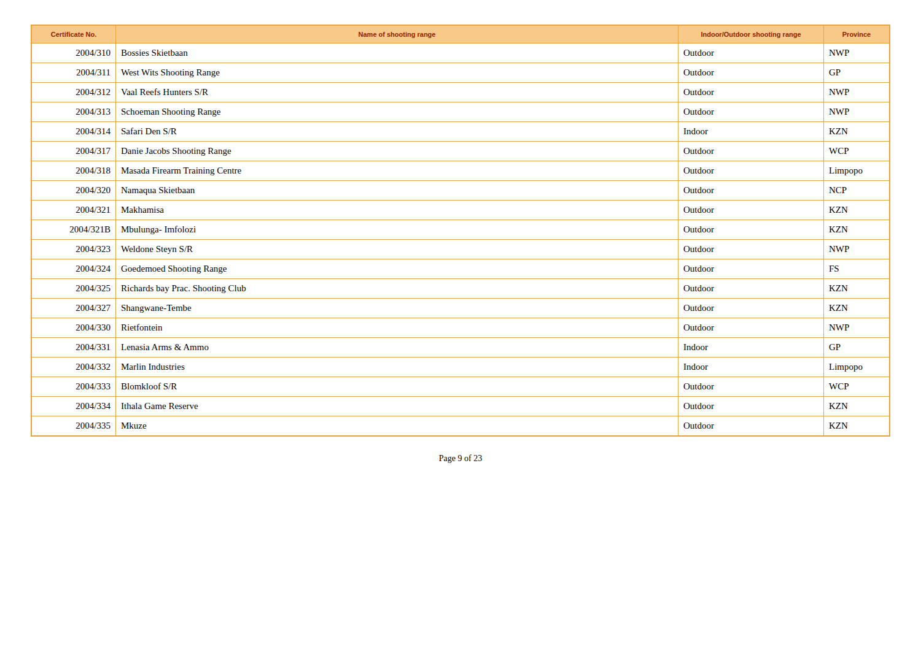| Certificate No. | Name of shooting range | Indoor/Outdoor shooting range | Province |
| --- | --- | --- | --- |
| 2004/310 | Bossies Skietbaan | Outdoor | NWP |
| 2004/311 | West Wits Shooting Range | Outdoor | GP |
| 2004/312 | Vaal Reefs Hunters S/R | Outdoor | NWP |
| 2004/313 | Schoeman Shooting Range | Outdoor | NWP |
| 2004/314 | Safari Den S/R | Indoor | KZN |
| 2004/317 | Danie Jacobs Shooting Range | Outdoor | WCP |
| 2004/318 | Masada Firearm Training Centre | Outdoor | Limpopo |
| 2004/320 | Namaqua Skietbaan | Outdoor | NCP |
| 2004/321 | Makhamisa | Outdoor | KZN |
| 2004/321B | Mbulunga- Imfolozi | Outdoor | KZN |
| 2004/323 | Weldone Steyn S/R | Outdoor | NWP |
| 2004/324 | Goedemoed Shooting Range | Outdoor | FS |
| 2004/325 | Richards bay Prac. Shooting Club | Outdoor | KZN |
| 2004/327 | Shangwane-Tembe | Outdoor | KZN |
| 2004/330 | Rietfontein | Outdoor | NWP |
| 2004/331 | Lenasia Arms & Ammo | Indoor | GP |
| 2004/332 | Marlin Industries | Indoor | Limpopo |
| 2004/333 | Blomkloof S/R | Outdoor | WCP |
| 2004/334 | Ithala Game Reserve | Outdoor | KZN |
| 2004/335 | Mkuze | Outdoor | KZN |
Page 9 of 23